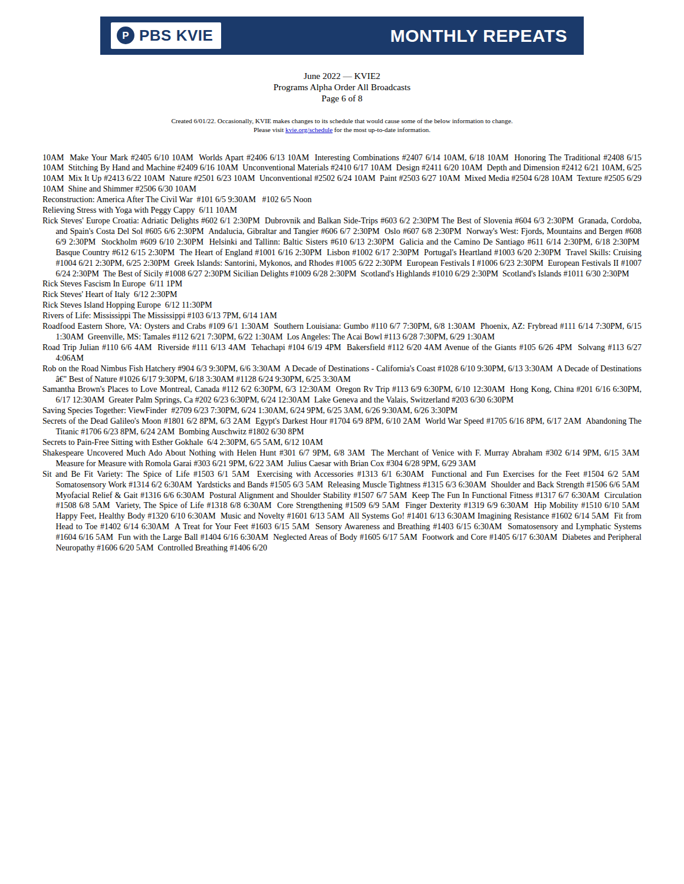PPBS KVIE
MONTHLY REPEATS
June 2022 — KVIE2
Programs Alpha Order All Broadcasts
Page 6 of 8
Created 6/01/22. Occasionally, KVIE makes changes to its schedule that would cause some of the below information to change.
Please visit kvie.org/schedule for the most up-to-date information.
10AM Make Your Mark #2405 6/10 10AM Worlds Apart #2406 6/13 10AM Interesting Combinations #2407 6/14 10AM, 6/18 10AM Honoring The Traditional #2408 6/15 10AM Stitching By Hand and Machine #2409 6/16 10AM Unconventional Materials #2410 6/17 10AM Design #2411 6/20 10AM Depth and Dimension #2412 6/21 10AM, 6/25 10AM Mix It Up #2413 6/22 10AM Nature #2501 6/23 10AM Unconventional #2502 6/24 10AM Paint #2503 6/27 10AM Mixed Media #2504 6/28 10AM Texture #2505 6/29 10AM Shine and Shimmer #2506 6/30 10AM
Reconstruction: America After The Civil War #101 6/5 9:30AM #102 6/5 Noon
Relieving Stress with Yoga with Peggy Cappy 6/11 10AM
Rick Steves' Europe Croatia: Adriatic Delights #602 6/1 2:30PM Dubrovnik and Balkan Side-Trips #603 6/2 2:30PM The Best of Slovenia #604 6/3 2:30PM Granada, Cordoba, and Spain's Costa Del Sol #605 6/6 2:30PM Andalucia, Gibraltar and Tangier #606 6/7 2:30PM Oslo #607 6/8 2:30PM Norway's West: Fjords, Mountains and Bergen #608 6/9 2:30PM Stockholm #609 6/10 2:30PM Helsinki and Tallinn: Baltic Sisters #610 6/13 2:30PM Galicia and the Camino De Santiago #611 6/14 2:30PM, 6/18 2:30PM Basque Country #612 6/15 2:30PM The Heart of England #1001 6/16 2:30PM Lisbon #1002 6/17 2:30PM Portugal's Heartland #1003 6/20 2:30PM Travel Skills: Cruising #1004 6/21 2:30PM, 6/25 2:30PM Greek Islands: Santorini, Mykonos, and Rhodes #1005 6/22 2:30PM European Festivals I #1006 6/23 2:30PM European Festivals II #1007 6/24 2:30PM The Best of Sicily #1008 6/27 2:30PM Sicilian Delights #1009 6/28 2:30PM Scotland's Highlands #1010 6/29 2:30PM Scotland's Islands #1011 6/30 2:30PM
Rick Steves Fascism In Europe 6/11 1PM
Rick Steves' Heart of Italy 6/12 2:30PM
Rick Steves Island Hopping Europe 6/12 11:30PM
Rivers of Life: Mississippi The Mississippi #103 6/13 7PM, 6/14 1AM
Roadfood Eastern Shore, VA: Oysters and Crabs #109 6/1 1:30AM Southern Louisiana: Gumbo #110 6/7 7:30PM, 6/8 1:30AM Phoenix, AZ: Frybread #111 6/14 7:30PM, 6/15 1:30AM Greenville, MS: Tamales #112 6/21 7:30PM, 6/22 1:30AM Los Angeles: The Acai Bowl #113 6/28 7:30PM, 6/29 1:30AM
Road Trip Julian #110 6/6 4AM Riverside #111 6/13 4AM Tehachapi #104 6/19 4PM Bakersfield #112 6/20 4AM Avenue of the Giants #105 6/26 4PM Solvang #113 6/27 4:06AM
Rob on the Road Nimbus Fish Hatchery #904 6/3 9:30PM, 6/6 3:30AM A Decade of Destinations - California's Coast #1028 6/10 9:30PM, 6/13 3:30AM A Decade of Destinations â€" Best of Nature #1026 6/17 9:30PM, 6/18 3:30AM #1128 6/24 9:30PM, 6/25 3:30AM
Samantha Brown's Places to Love Montreal, Canada #112 6/2 6:30PM, 6/3 12:30AM Oregon Rv Trip #113 6/9 6:30PM, 6/10 12:30AM Hong Kong, China #201 6/16 6:30PM, 6/17 12:30AM Greater Palm Springs, Ca #202 6/23 6:30PM, 6/24 12:30AM Lake Geneva and the Valais, Switzerland #203 6/30 6:30PM
Saving Species Together: ViewFinder #2709 6/23 7:30PM, 6/24 1:30AM, 6/24 9PM, 6/25 3AM, 6/26 9:30AM, 6/26 3:30PM
Secrets of the Dead Galileo's Moon #1801 6/2 8PM, 6/3 2AM Egypt's Darkest Hour #1704 6/9 8PM, 6/10 2AM World War Speed #1705 6/16 8PM, 6/17 2AM Abandoning The Titanic #1706 6/23 8PM, 6/24 2AM Bombing Auschwitz #1802 6/30 8PM
Secrets to Pain-Free Sitting with Esther Gokhale 6/4 2:30PM, 6/5 5AM, 6/12 10AM
Shakespeare Uncovered Much Ado About Nothing with Helen Hunt #301 6/7 9PM, 6/8 3AM The Merchant of Venice with F. Murray Abraham #302 6/14 9PM, 6/15 3AM Measure for Measure with Romola Garai #303 6/21 9PM, 6/22 3AM Julius Caesar with Brian Cox #304 6/28 9PM, 6/29 3AM
Sit and Be Fit Variety: The Spice of Life #1503 6/1 5AM Exercising with Accessories #1313 6/1 6:30AM Functional and Fun Exercises for the Feet #1504 6/2 5AM Somatosensory Work #1314 6/2 6:30AM Yardsticks and Bands #1505 6/3 5AM Releasing Muscle Tightness #1315 6/3 6:30AM Shoulder and Back Strength #1506 6/6 5AM Myofacial Relief & Gait #1316 6/6 6:30AM Postural Alignment and Shoulder Stability #1507 6/7 5AM Keep The Fun In Functional Fitness #1317 6/7 6:30AM Circulation #1508 6/8 5AM Variety, The Spice of Life #1318 6/8 6:30AM Core Strengthening #1509 6/9 5AM Finger Dexterity #1319 6/9 6:30AM Hip Mobility #1510 6/10 5AM Happy Feet, Healthy Body #1320 6/10 6:30AM Music and Novelty #1601 6/13 5AM All Systems Go! #1401 6/13 6:30AM Imagining Resistance #1602 6/14 5AM Fit from Head to Toe #1402 6/14 6:30AM A Treat for Your Feet #1603 6/15 5AM Sensory Awareness and Breathing #1403 6/15 6:30AM Somatosensory and Lymphatic Systems #1604 6/16 5AM Fun with the Large Ball #1404 6/16 6:30AM Neglected Areas of Body #1605 6/17 5AM Footwork and Core #1405 6/17 6:30AM Diabetes and Peripheral Neuropathy #1606 6/20 5AM Controlled Breathing #1406 6/20